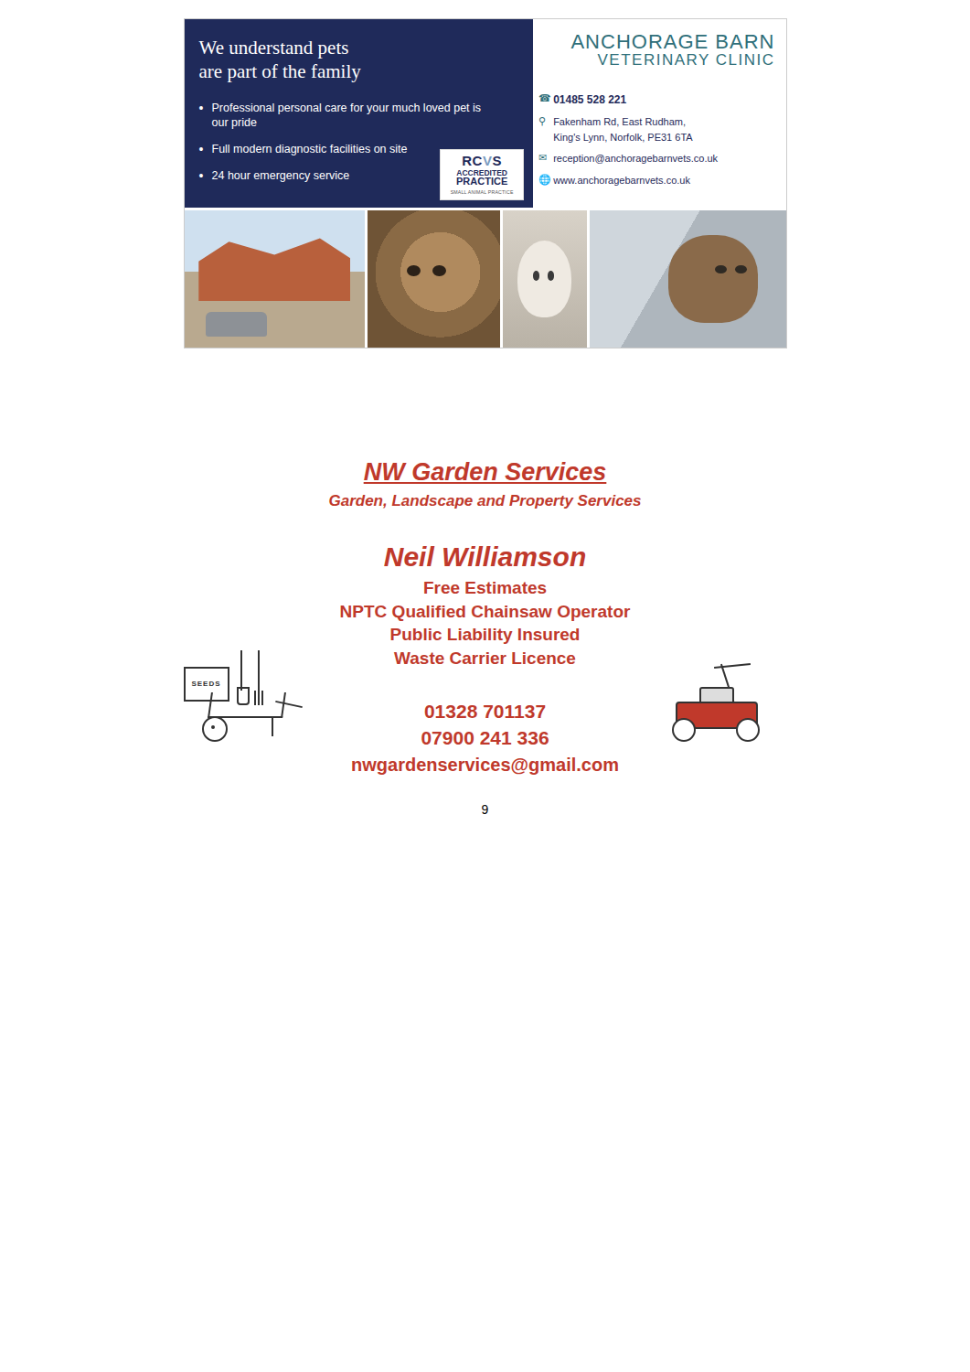We understand pets
are part of the family
Professional personal care for your much loved pet is our pride
Full modern diagnostic facilities on site
24 hour emergency service
RCVS
Accredited
Practice
Small Animal Practice
ANCHORAGE BARN
VETERINARY CLINIC
☎01485 528 221
⚲Fakenham Rd, East Rudham,
King's Lynn, Norfolk, PE31 6TA
✉reception@anchoragebarnvets.co.uk
🌐www.anchoragebarnvets.co.uk
NW Garden Services
Garden, Landscape and Property Services
Neil Williamson
Free Estimates
NPTC Qualified Chainsaw Operator
Public Liability Insured
Waste Carrier Licence
01328 701137
07900 241 336
nwgardenservices@gmail.com
SEEDS
9